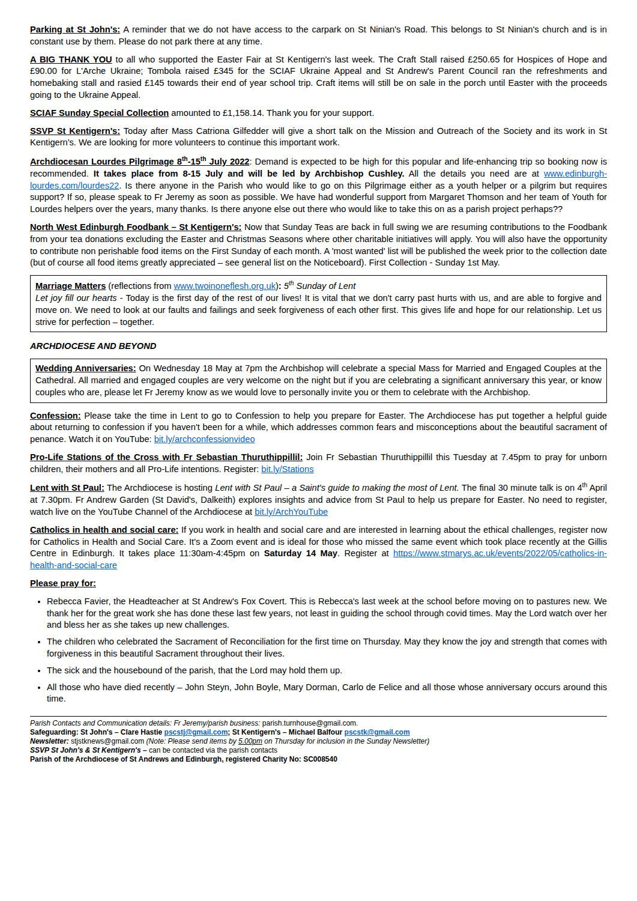Parking at St John's: A reminder that we do not have access to the carpark on St Ninian's Road. This belongs to St Ninian's church and is in constant use by them. Please do not park there at any time.
A BIG THANK YOU to all who supported the Easter Fair at St Kentigern's last week. The Craft Stall raised £250.65 for Hospices of Hope and £90.00 for L'Arche Ukraine; Tombola raised £345 for the SCIAF Ukraine Appeal and St Andrew's Parent Council ran the refreshments and homebaking stall and rasied £145 towards their end of year school trip. Craft items will still be on sale in the porch until Easter with the proceeds going to the Ukraine Appeal.
SCIAF Sunday Special Collection amounted to £1,158.14. Thank you for your support.
SSVP St Kentigern's: Today after Mass Catriona Gilfedder will give a short talk on the Mission and Outreach of the Society and its work in St Kentigern's. We are looking for more volunteers to continue this important work.
Archdiocesan Lourdes Pilgrimage 8th-15th July 2022: Demand is expected to be high for this popular and life-enhancing trip so booking now is recommended. It takes place from 8-15 July and will be led by Archbishop Cushley. All the details you need are at www.edinburgh-lourdes.com/lourdes22. Is there anyone in the Parish who would like to go on this Pilgrimage either as a youth helper or a pilgrim but requires support? If so, please speak to Fr Jeremy as soon as possible. We have had wonderful support from Margaret Thomson and her team of Youth for Lourdes helpers over the years, many thanks. Is there anyone else out there who would like to take this on as a parish project perhaps??
North West Edinburgh Foodbank – St Kentigern's: Now that Sunday Teas are back in full swing we are resuming contributions to the Foodbank from your tea donations excluding the Easter and Christmas Seasons where other charitable initiatives will apply. You will also have the opportunity to contribute non perishable food items on the First Sunday of each month. A 'most wanted' list will be published the week prior to the collection date (but of course all food items greatly appreciated – see general list on the Noticeboard). First Collection - Sunday 1st May.
Marriage Matters (reflections from www.twoinoneflesh.org.uk): 5th Sunday of Lent
Let joy fill our hearts - Today is the first day of the rest of our lives! It is vital that we don't carry past hurts with us, and are able to forgive and move on. We need to look at our faults and failings and seek forgiveness of each other first. This gives life and hope for our relationship. Let us strive for perfection – together.
ARCHDIOCESE AND BEYOND
Wedding Anniversaries: On Wednesday 18 May at 7pm the Archbishop will celebrate a special Mass for Married and Engaged Couples at the Cathedral. All married and engaged couples are very welcome on the night but if you are celebrating a significant anniversary this year, or know couples who are, please let Fr Jeremy know as we would love to personally invite you or them to celebrate with the Archbishop.
Confession: Please take the time in Lent to go to Confession to help you prepare for Easter. The Archdiocese has put together a helpful guide about returning to confession if you haven't been for a while, which addresses common fears and misconceptions about the beautiful sacrament of penance. Watch it on YouTube: bit.ly/archconfessionvideo
Pro-Life Stations of the Cross with Fr Sebastian Thuruthippillil: Join Fr Sebastian Thuruthippillil this Tuesday at 7.45pm to pray for unborn children, their mothers and all Pro-Life intentions. Register: bit.ly/Stations
Lent with St Paul: The Archdiocese is hosting Lent with St Paul – a Saint's guide to making the most of Lent. The final 30 minute talk is on 4th April at 7.30pm. Fr Andrew Garden (St David's, Dalkeith) explores insights and advice from St Paul to help us prepare for Easter. No need to register, watch live on the YouTube Channel of the Archdiocese at bit.ly/ArchYouTube
Catholics in health and social care: If you work in health and social care and are interested in learning about the ethical challenges, register now for Catholics in Health and Social Care. It's a Zoom event and is ideal for those who missed the same event which took place recently at the Gillis Centre in Edinburgh. It takes place 11:30am-4:45pm on Saturday 14 May. Register at https://www.stmarys.ac.uk/events/2022/05/catholics-in-health-and-social-care
Please pray for:
Rebecca Favier, the Headteacher at St Andrew's Fox Covert. This is Rebecca's last week at the school before moving on to pastures new. We thank her for the great work she has done these last few years, not least in guiding the school through covid times. May the Lord watch over her and bless her as she takes up new challenges.
The children who celebrated the Sacrament of Reconciliation for the first time on Thursday. May they know the joy and strength that comes with forgiveness in this beautiful Sacrament throughout their lives.
The sick and the housebound of the parish, that the Lord may hold them up.
All those who have died recently – John Steyn, John Boyle, Mary Dorman, Carlo de Felice and all those whose anniversary occurs around this time.
Parish Contacts and Communication details: Fr Jeremy/parish business: parish.turnhouse@gmail.com.
Safeguarding: St John's – Clare Hastie pscstj@gmail.com; St Kentigern's – Michael Balfour pscstk@gmail.com
Newsletter: stjstknews@gmail.com (Note: Please send items by 5.00pm on Thursday for inclusion in the Sunday Newsletter)
SSVP St John's & St Kentigern's – can be contacted via the parish contacts
Parish of the Archdiocese of St Andrews and Edinburgh, registered Charity No: SC008540